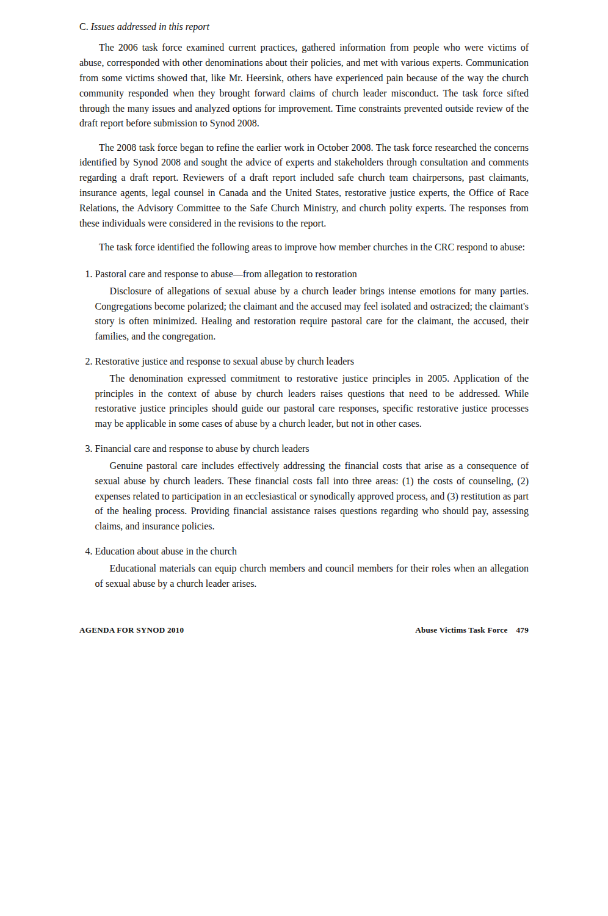C. Issues addressed in this report
The 2006 task force examined current practices, gathered information from people who were victims of abuse, corresponded with other denominations about their policies, and met with various experts. Communication from some victims showed that, like Mr. Heersink, others have experienced pain because of the way the church community responded when they brought forward claims of church leader misconduct. The task force sifted through the many issues and analyzed options for improvement. Time constraints prevented outside review of the draft report before submission to Synod 2008.
The 2008 task force began to refine the earlier work in October 2008. The task force researched the concerns identified by Synod 2008 and sought the advice of experts and stakeholders through consultation and comments regarding a draft report. Reviewers of a draft report included safe church team chairpersons, past claimants, insurance agents, legal counsel in Canada and the United States, restorative justice experts, the Office of Race Relations, the Advisory Committee to the Safe Church Ministry, and church polity experts. The responses from these individuals were considered in the revisions to the report.
The task force identified the following areas to improve how member churches in the CRC respond to abuse:
Pastoral care and response to abuse—from allegation to restoration
Disclosure of allegations of sexual abuse by a church leader brings intense emotions for many parties. Congregations become polarized; the claimant and the accused may feel isolated and ostracized; the claimant's story is often minimized. Healing and restoration require pastoral care for the claimant, the accused, their families, and the congregation.
Restorative justice and response to sexual abuse by church leaders
The denomination expressed commitment to restorative justice principles in 2005. Application of the principles in the context of abuse by church leaders raises questions that need to be addressed. While restorative justice principles should guide our pastoral care responses, specific restorative justice processes may be applicable in some cases of abuse by a church leader, but not in other cases.
Financial care and response to abuse by church leaders
Genuine pastoral care includes effectively addressing the financial costs that arise as a consequence of sexual abuse by church leaders. These financial costs fall into three areas: (1) the costs of counseling, (2) expenses related to participation in an ecclesiastical or synodically approved process, and (3) restitution as part of the healing process. Providing financial assistance raises questions regarding who should pay, assessing claims, and insurance policies.
Education about abuse in the church
Educational materials can equip church members and council members for their roles when an allegation of sexual abuse by a church leader arises.
Agenda for Synod 2010 Abuse Victims Task Force 479